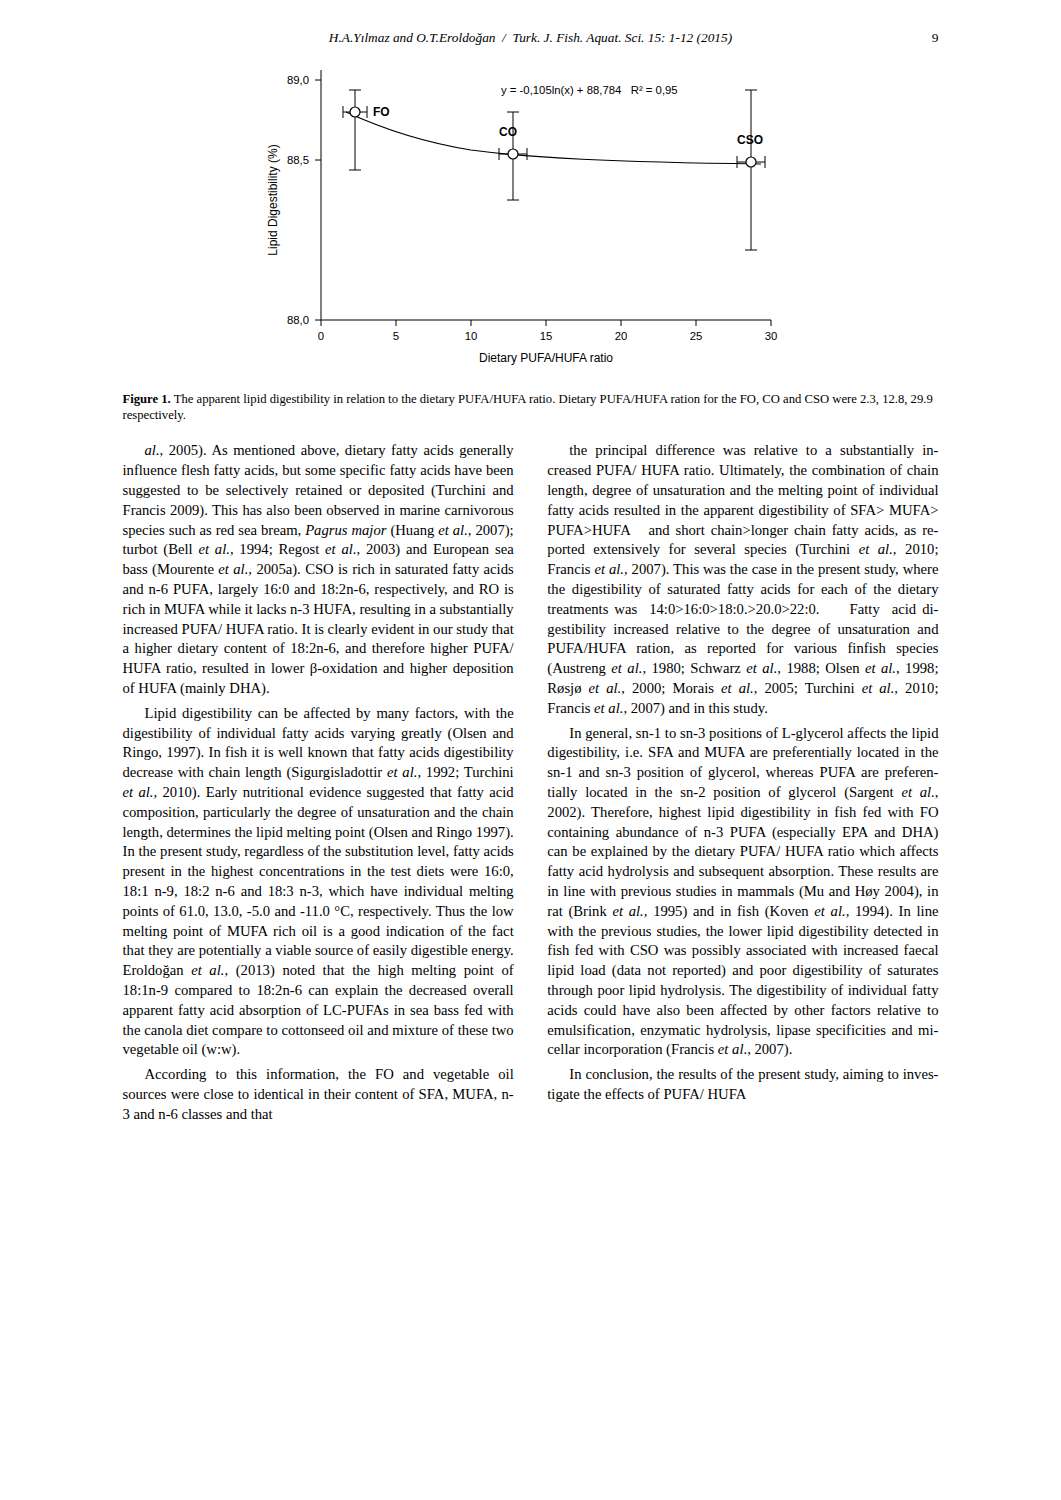H.A.Yılmaz and O.T.Eroldoğan / Turk. J. Fish. Aquat. Sci. 15: 1-12 (2015) 9
89,0 88,5 88,0 0 5 10 15 20 25 30 Lipid Digestibility (%) Dietary PUFA/HUFA ratio y = -0,105ln(x) + 88,784 R² = 0,95 FO CO CSO
Figure 1. The apparent lipid digestibility in relation to the dietary PUFA/HUFA ratio. Dietary PUFA/HUFA ration for the FO, CO and CSO were 2.3, 12.8, 29.9 respectively.
al., 2005). As mentioned above, dietary fatty acids generally influence flesh fatty acids, but some specific fatty acids have been suggested to be selectively retained or deposited (Turchini and Francis 2009). This has also been observed in marine carnivorous species such as red sea bream, Pagrus major (Huang et al., 2007); turbot (Bell et al., 1994; Regost et al., 2003) and European sea bass (Mourente et al., 2005a). CSO is rich in saturated fatty acids and n-6 PUFA, largely 16:0 and 18:2n-6, respectively, and RO is rich in MUFA while it lacks n-3 HUFA, resulting in a substantially increased PUFA/ HUFA ratio. It is clearly evident in our study that a higher dietary content of 18:2n-6, and therefore higher PUFA/ HUFA ratio, resulted in lower β-oxidation and higher deposition of HUFA (mainly DHA).
Lipid digestibility can be affected by many factors, with the digestibility of individual fatty acids varying greatly (Olsen and Ringo, 1997). In fish it is well known that fatty acids digestibility decrease with chain length (Sigurgisladottir et al., 1992; Turchini et al., 2010). Early nutritional evidence suggested that fatty acid composition, particularly the degree of unsaturation and the chain length, determines the lipid melting point (Olsen and Ringo 1997). In the present study, regardless of the substitution level, fatty acids present in the highest concentrations in the test diets were 16:0, 18:1 n-9, 18:2 n-6 and 18:3 n-3, which have individual melting points of 61.0, 13.0, -5.0 and -11.0 °C, respectively. Thus the low melting point of MUFA rich oil is a good indication of the fact that they are potentially a viable source of easily digestible energy. Eroldoğan et al., (2013) noted that the high melting point of 18:1n-9 compared to 18:2n-6 can explain the decreased overall apparent fatty acid absorption of LC-PUFAs in sea bass fed with the canola diet compare to cottonseed oil and mixture of these two vegetable oil (w:w).
According to this information, the FO and vegetable oil sources were close to identical in their content of SFA, MUFA, n-3 and n-6 classes and that
the principal difference was relative to a substantially increased PUFA/ HUFA ratio. Ultimately, the combination of chain length, degree of unsaturation and the melting point of individual fatty acids resulted in the apparent digestibility of SFA> MUFA> PUFA>HUFA and short chain>longer chain fatty acids, as reported extensively for several species (Turchini et al., 2010; Francis et al., 2007). This was the case in the present study, where the digestibility of saturated fatty acids for each of the dietary treatments was 14:0>16:0>18:0.>20.0>22:0. Fatty acid digestibility increased relative to the degree of unsaturation and PUFA/HUFA ration, as reported for various finfish species (Austreng et al., 1980; Schwarz et al., 1988; Olsen et al., 1998; Røsjø et al., 2000; Morais et al., 2005; Turchini et al., 2010; Francis et al., 2007) and in this study.
In general, sn-1 to sn-3 positions of L-glycerol affects the lipid digestibility, i.e. SFA and MUFA are preferentially located in the sn-1 and sn-3 position of glycerol, whereas PUFA are preferentially located in the sn-2 position of glycerol (Sargent et al., 2002). Therefore, highest lipid digestibility in fish fed with FO containing abundance of n-3 PUFA (especially EPA and DHA) can be explained by the dietary PUFA/ HUFA ratio which affects fatty acid hydrolysis and subsequent absorption. These results are in line with previous studies in mammals (Mu and Høy 2004), in rat (Brink et al., 1995) and in fish (Koven et al., 1994). In line with the previous studies, the lower lipid digestibility detected in fish fed with CSO was possibly associated with increased faecal lipid load (data not reported) and poor digestibility of saturates through poor lipid hydrolysis. The digestibility of individual fatty acids could have also been affected by other factors relative to emulsification, enzymatic hydrolysis, lipase specificities and micellar incorporation (Francis et al., 2007).
In conclusion, the results of the present study, aiming to investigate the effects of PUFA/ HUFA